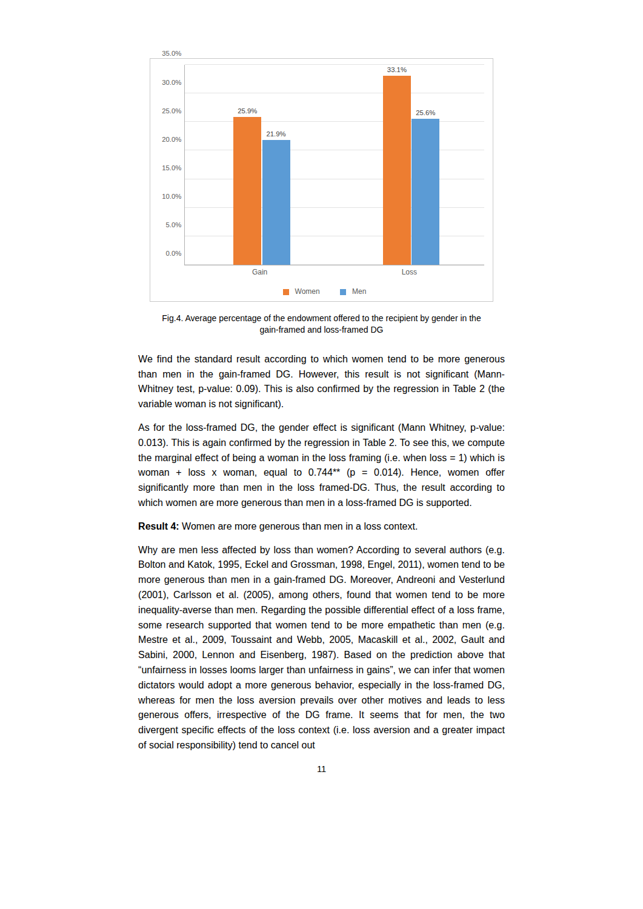0.0%
5.0%
10.0%
15.0%
20.0%
25.0%
30.0%
35.0%
25.9%
21.9%
Gain
33.1%
25.6%
Loss
Women Men
Fig.4. Average percentage of the endowment offered to the recipient by gender in the gain-framed and loss-framed DG
We find the standard result according to which women tend to be more generous than men in the gain-framed DG. However, this result is not significant (Mann-Whitney test, p-value: 0.09). This is also confirmed by the regression in Table 2 (the variable woman is not significant).
As for the loss-framed DG, the gender effect is significant (Mann Whitney, p-value: 0.013). This is again confirmed by the regression in Table 2. To see this, we compute the marginal effect of being a woman in the loss framing (i.e. when loss = 1) which is woman + loss x woman, equal to 0.744** (p = 0.014). Hence, women offer significantly more than men in the loss framed-DG. Thus, the result according to which women are more generous than men in a loss-framed DG is supported.
Result 4: Women are more generous than men in a loss context.
Why are men less affected by loss than women? According to several authors (e.g. Bolton and Katok, 1995, Eckel and Grossman, 1998, Engel, 2011), women tend to be more generous than men in a gain-framed DG. Moreover, Andreoni and Vesterlund (2001), Carlsson et al. (2005), among others, found that women tend to be more inequality-averse than men. Regarding the possible differential effect of a loss frame, some research supported that women tend to be more empathetic than men (e.g. Mestre et al., 2009, Toussaint and Webb, 2005, Macaskill et al., 2002, Gault and Sabini, 2000, Lennon and Eisenberg, 1987). Based on the prediction above that “unfairness in losses looms larger than unfairness in gains”, we can infer that women dictators would adopt a more generous behavior, especially in the loss-framed DG, whereas for men the loss aversion prevails over other motives and leads to less generous offers, irrespective of the DG frame. It seems that for men, the two divergent specific effects of the loss context (i.e. loss aversion and a greater impact of social responsibility) tend to cancel out
11